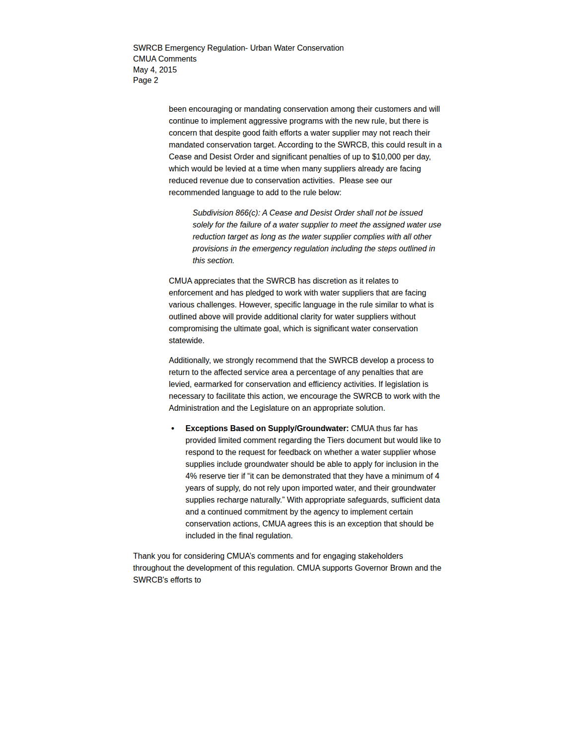SWRCB Emergency Regulation- Urban Water Conservation
CMUA Comments
May 4, 2015
Page 2
been encouraging or mandating conservation among their customers and will continue to implement aggressive programs with the new rule, but there is concern that despite good faith efforts a water supplier may not reach their mandated conservation target. According to the SWRCB, this could result in a Cease and Desist Order and significant penalties of up to $10,000 per day, which would be levied at a time when many suppliers already are facing reduced revenue due to conservation activities. Please see our recommended language to add to the rule below:
Subdivision 866(c): A Cease and Desist Order shall not be issued solely for the failure of a water supplier to meet the assigned water use reduction target as long as the water supplier complies with all other provisions in the emergency regulation including the steps outlined in this section.
CMUA appreciates that the SWRCB has discretion as it relates to enforcement and has pledged to work with water suppliers that are facing various challenges. However, specific language in the rule similar to what is outlined above will provide additional clarity for water suppliers without compromising the ultimate goal, which is significant water conservation statewide.
Additionally, we strongly recommend that the SWRCB develop a process to return to the affected service area a percentage of any penalties that are levied, earmarked for conservation and efficiency activities. If legislation is necessary to facilitate this action, we encourage the SWRCB to work with the Administration and the Legislature on an appropriate solution.
Exceptions Based on Supply/Groundwater: CMUA thus far has provided limited comment regarding the Tiers document but would like to respond to the request for feedback on whether a water supplier whose supplies include groundwater should be able to apply for inclusion in the 4% reserve tier if “it can be demonstrated that they have a minimum of 4 years of supply, do not rely upon imported water, and their groundwater supplies recharge naturally.” With appropriate safeguards, sufficient data and a continued commitment by the agency to implement certain conservation actions, CMUA agrees this is an exception that should be included in the final regulation.
Thank you for considering CMUA’s comments and for engaging stakeholders throughout the development of this regulation. CMUA supports Governor Brown and the SWRCB's efforts to